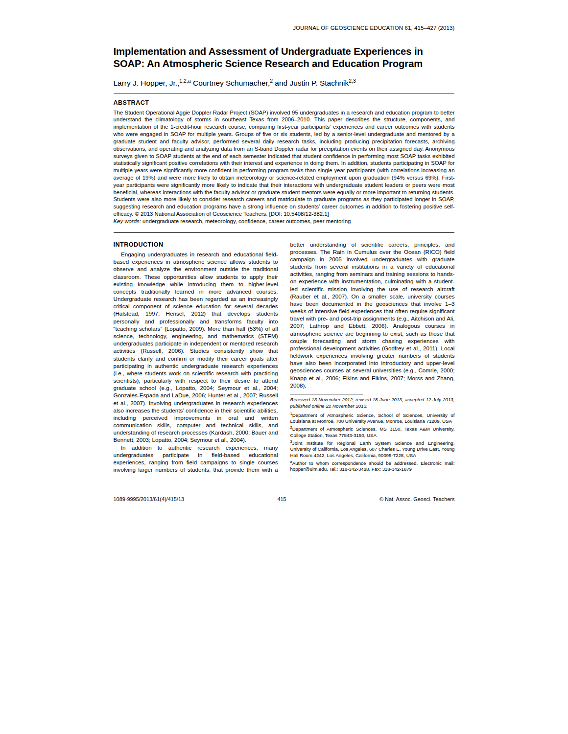JOURNAL OF GEOSCIENCE EDUCATION 61, 415–427 (2013)
Implementation and Assessment of Undergraduate Experiences in SOAP: An Atmospheric Science Research and Education Program
Larry J. Hopper, Jr.,1,2,a Courtney Schumacher,2 and Justin P. Stachnik2,3
ABSTRACT
The Student Operational Aggie Doppler Radar Project (SOAP) involved 95 undergraduates in a research and education program to better understand the climatology of storms in southeast Texas from 2006–2010. This paper describes the structure, components, and implementation of the 1-credit-hour research course, comparing first-year participants’ experiences and career outcomes with students who were engaged in SOAP for multiple years. Groups of five or six students, led by a senior-level undergraduate and mentored by a graduate student and faculty advisor, performed several daily research tasks, including producing precipitation forecasts, archiving observations, and operating and analyzing data from an S-band Doppler radar for precipitation events on their assigned day. Anonymous surveys given to SOAP students at the end of each semester indicated that student confidence in performing most SOAP tasks exhibited statistically significant positive correlations with their interest and experience in doing them. In addition, students participating in SOAP for multiple years were significantly more confident in performing program tasks than single-year participants (with correlations increasing an average of 19%) and were more likely to obtain meteorology or science-related employment upon graduation (94% versus 69%). First-year participants were significantly more likely to indicate that their interactions with undergraduate student leaders or peers were most beneficial, whereas interactions with the faculty advisor or graduate student mentors were equally or more important to returning students. Students were also more likely to consider research careers and matriculate to graduate programs as they participated longer in SOAP, suggesting research and education programs have a strong influence on students’ career outcomes in addition to fostering positive self-efficacy. © 2013 National Association of Geoscience Teachers. [DOI: 10.5408/12-382.1]
Key words: undergraduate research, meteorology, confidence, career outcomes, peer mentoring
INTRODUCTION
Engaging undergraduates in research and educational field-based experiences in atmospheric science allows students to observe and analyze the environment outside the traditional classroom. These opportunities allow students to apply their existing knowledge while introducing them to higher-level concepts traditionally learned in more advanced courses. Undergraduate research has been regarded as an increasingly critical component of science education for several decades (Halstead, 1997; Hensel, 2012) that develops students personally and professionally and transforms faculty into “teaching scholars” (Lopatto, 2009). More than half (53%) of all science, technology, engineering, and mathematics (STEM) undergraduates participate in independent or mentored research activities (Russell, 2006). Studies consistently show that students clarify and confirm or modify their career goals after participating in authentic undergraduate research experiences (i.e., where students work on scientific research with practicing scientists), particularly with respect to their desire to attend graduate school (e.g., Lopatto, 2004; Seymour et al., 2004; Gonzales-Espada and LaDue, 2006; Hunter et al., 2007; Russell et al., 2007). Involving undergraduates in research experiences also increases the students’ confidence in their scientific abilities, including perceived improvements in oral and written communication skills, computer and technical skills, and understanding of research processes (Kardash, 2000; Bauer and Bennett, 2003; Lopatto, 2004; Seymour et al., 2004).
In addition to authentic research experiences, many undergraduates participate in field-based educational experiences, ranging from field campaigns to single courses involving larger numbers of students, that provide them with a better understanding of scientific careers, principles, and processes. The Rain in Cumulus over the Ocean (RICO) field campaign in 2005 involved undergraduates with graduate students from several institutions in a variety of educational activities, ranging from seminars and training sessions to hands-on experience with instrumentation, culminating with a student-led scientific mission involving the use of research aircraft (Rauber et al., 2007). On a smaller scale, university courses have been documented in the geosciences that involve 1–3 weeks of intensive field experiences that often require significant travel with pre- and post-trip assignments (e.g., Aitchison and Ali, 2007; Lathrop and Ebbett, 2006). Analogous courses in atmospheric science are beginning to exist, such as those that couple forecasting and storm chasing experiences with professional development activities (Godfrey et al., 2011). Local fieldwork experiences involving greater numbers of students have also been incorporated into introductory and upper-level geosciences courses at several universities (e.g., Comrie, 2000; Knapp et al., 2006; Elkins and Elkins, 2007; Morss and Zhang, 2008),
Received 13 November 2012; revised 18 June 2013; accepted 12 July 2013; published online 22 November 2013.
1Department of Atmospheric Science, School of Sciences, University of Louisiana at Monroe, 700 University Avenue, Monroe, Louisiana 71209, USA
2Department of Atmospheric Sciences, MS 3150, Texas A&M University, College Station, Texas 77843-3150, USA
3Joint Institute for Regional Earth System Science and Engineering, University of California, Los Angeles, 607 Charles E. Young Drive East, Young Hall Room 4242, Los Angeles, California, 90095-7228, USA
aAuthor to whom correspondence should be addressed. Electronic mail: hopper@ulm.edu. Tel.: 318-342-3428. Fax: 318-342-1879
1089-9995/2013/61(4)/415/13
415
© Nat. Assoc. Geosci. Teachers